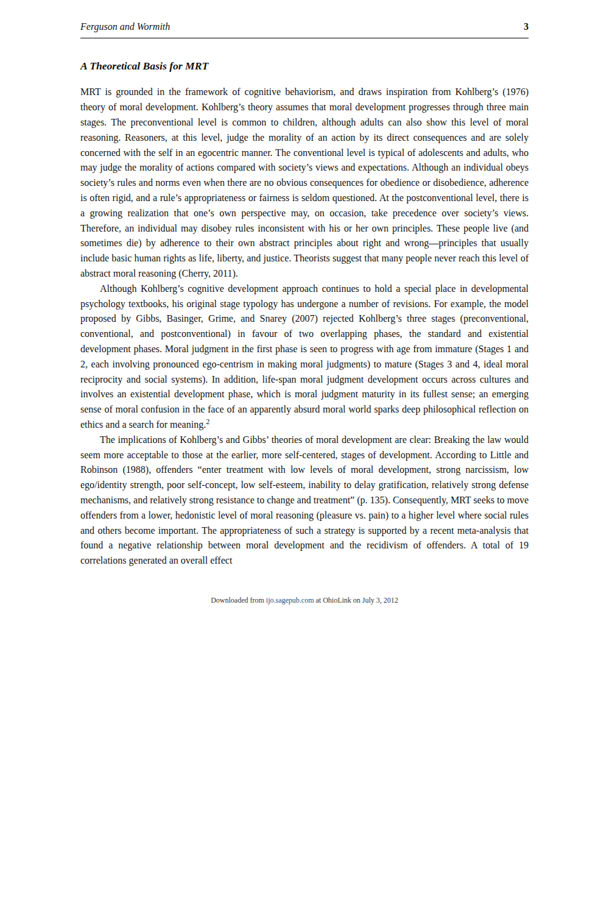Ferguson and Wormith 3
A Theoretical Basis for MRT
MRT is grounded in the framework of cognitive behaviorism, and draws inspiration from Kohlberg’s (1976) theory of moral development. Kohlberg’s theory assumes that moral development progresses through three main stages. The preconventional level is common to children, although adults can also show this level of moral reasoning. Reasoners, at this level, judge the morality of an action by its direct consequences and are solely concerned with the self in an egocentric manner. The conventional level is typical of adolescents and adults, who may judge the morality of actions compared with society’s views and expectations. Although an individual obeys society’s rules and norms even when there are no obvious consequences for obedience or disobedience, adherence is often rigid, and a rule’s appropriateness or fairness is seldom questioned. At the postconventional level, there is a growing realization that one’s own perspective may, on occasion, take precedence over society’s views. Therefore, an individual may disobey rules inconsistent with his or her own principles. These people live (and sometimes die) by adherence to their own abstract principles about right and wrong—principles that usually include basic human rights as life, liberty, and justice. Theorists suggest that many people never reach this level of abstract moral reasoning (Cherry, 2011).
Although Kohlberg’s cognitive development approach continues to hold a special place in developmental psychology textbooks, his original stage typology has undergone a number of revisions. For example, the model proposed by Gibbs, Basinger, Grime, and Snarey (2007) rejected Kohlberg’s three stages (preconventional, conventional, and postconventional) in favour of two overlapping phases, the standard and existential development phases. Moral judgment in the first phase is seen to progress with age from immature (Stages 1 and 2, each involving pronounced ego-centrism in making moral judgments) to mature (Stages 3 and 4, ideal moral reciprocity and social systems). In addition, life-span moral judgment development occurs across cultures and involves an existential development phase, which is moral judgment maturity in its fullest sense; an emerging sense of moral confusion in the face of an apparently absurd moral world sparks deep philosophical reflection on ethics and a search for meaning.2
The implications of Kohlberg’s and Gibbs’ theories of moral development are clear: Breaking the law would seem more acceptable to those at the earlier, more self-centered, stages of development. According to Little and Robinson (1988), offenders “enter treatment with low levels of moral development, strong narcissism, low ego/identity strength, poor self-concept, low self-esteem, inability to delay gratification, relatively strong defense mechanisms, and relatively strong resistance to change and treatment” (p. 135). Consequently, MRT seeks to move offenders from a lower, hedonistic level of moral reasoning (pleasure vs. pain) to a higher level where social rules and others become important. The appropriateness of such a strategy is supported by a recent meta-analysis that found a negative relationship between moral development and the recidivism of offenders. A total of 19 correlations generated an overall effect
Downloaded from ijo.sagepub.com at OhioLink on July 3, 2012